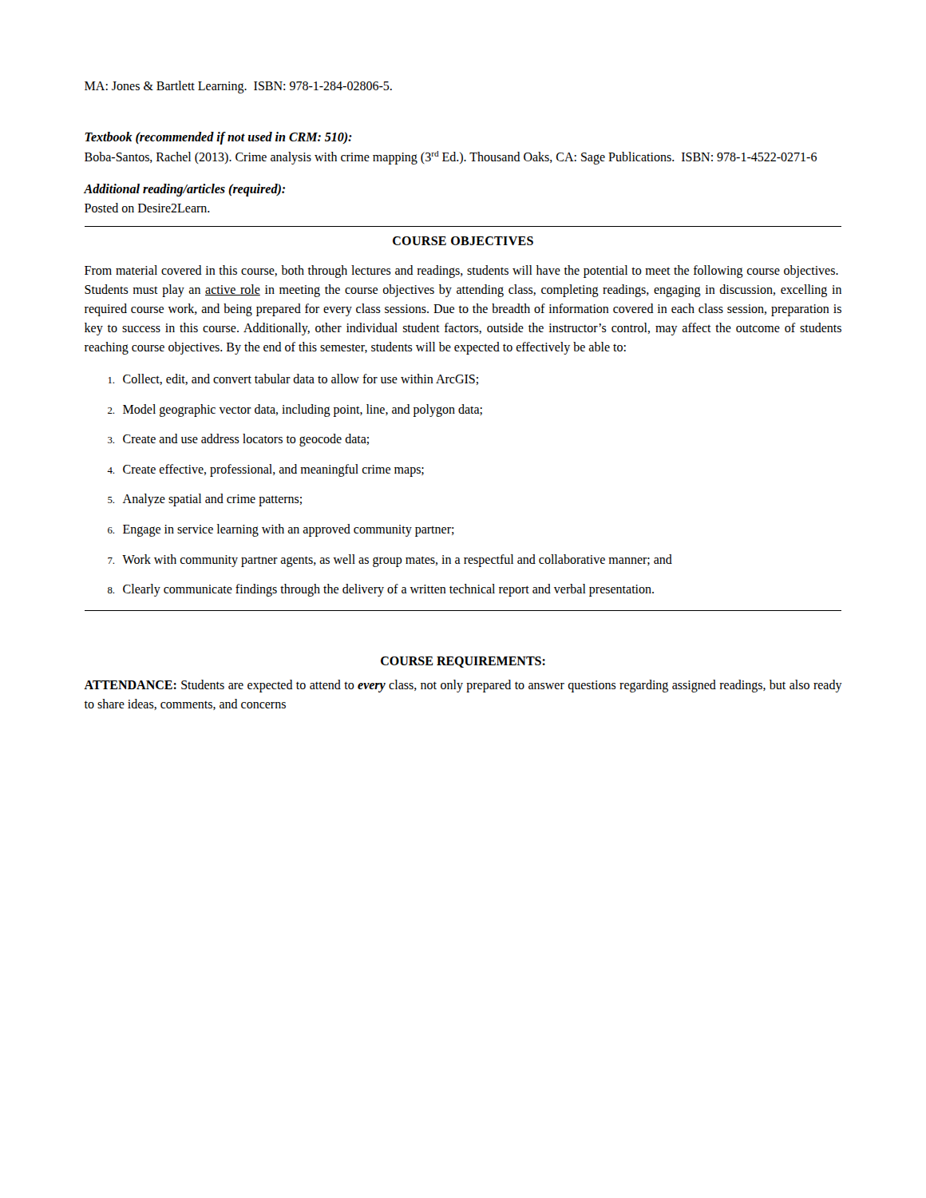MA: Jones & Bartlett Learning. ISBN: 978-1-284-02806-5.
Textbook (recommended if not used in CRM: 510):
Boba-Santos, Rachel (2013). Crime analysis with crime mapping (3rd Ed.). Thousand Oaks, CA: Sage Publications. ISBN: 978-1-4522-0271-6
Additional reading/articles (required):
Posted on Desire2Learn.
COURSE OBJECTIVES
From material covered in this course, both through lectures and readings, students will have the potential to meet the following course objectives. Students must play an active role in meeting the course objectives by attending class, completing readings, engaging in discussion, excelling in required course work, and being prepared for every class sessions. Due to the breadth of information covered in each class session, preparation is key to success in this course. Additionally, other individual student factors, outside the instructor’s control, may affect the outcome of students reaching course objectives. By the end of this semester, students will be expected to effectively be able to:
Collect, edit, and convert tabular data to allow for use within ArcGIS;
Model geographic vector data, including point, line, and polygon data;
Create and use address locators to geocode data;
Create effective, professional, and meaningful crime maps;
Analyze spatial and crime patterns;
Engage in service learning with an approved community partner;
Work with community partner agents, as well as group mates, in a respectful and collaborative manner; and
Clearly communicate findings through the delivery of a written technical report and verbal presentation.
COURSE REQUIREMENTS:
ATTENDANCE: Students are expected to attend to every class, not only prepared to answer questions regarding assigned readings, but also ready to share ideas, comments, and concerns